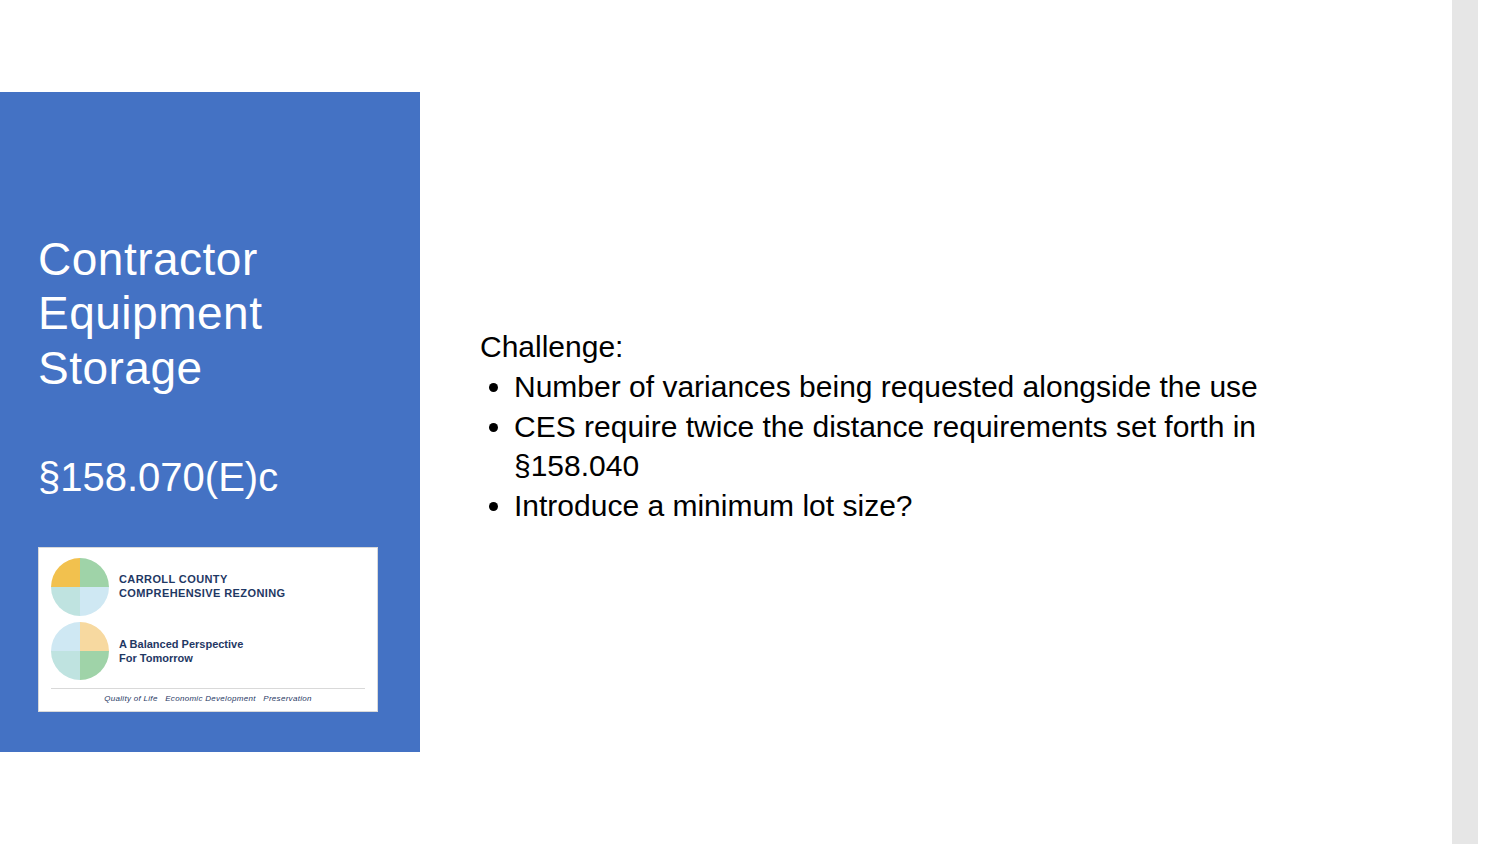Contractor
Equipment
Storage
§158.070(E)c
Carroll County
Comprehensive Rezoning
A Balanced Perspective
For Tomorrow
Quality of Life Economic Development Preservation
Challenge:
Number of variances being requested alongside the use
CES require twice the distance requirements set forth in §158.040
Introduce a minimum lot size?